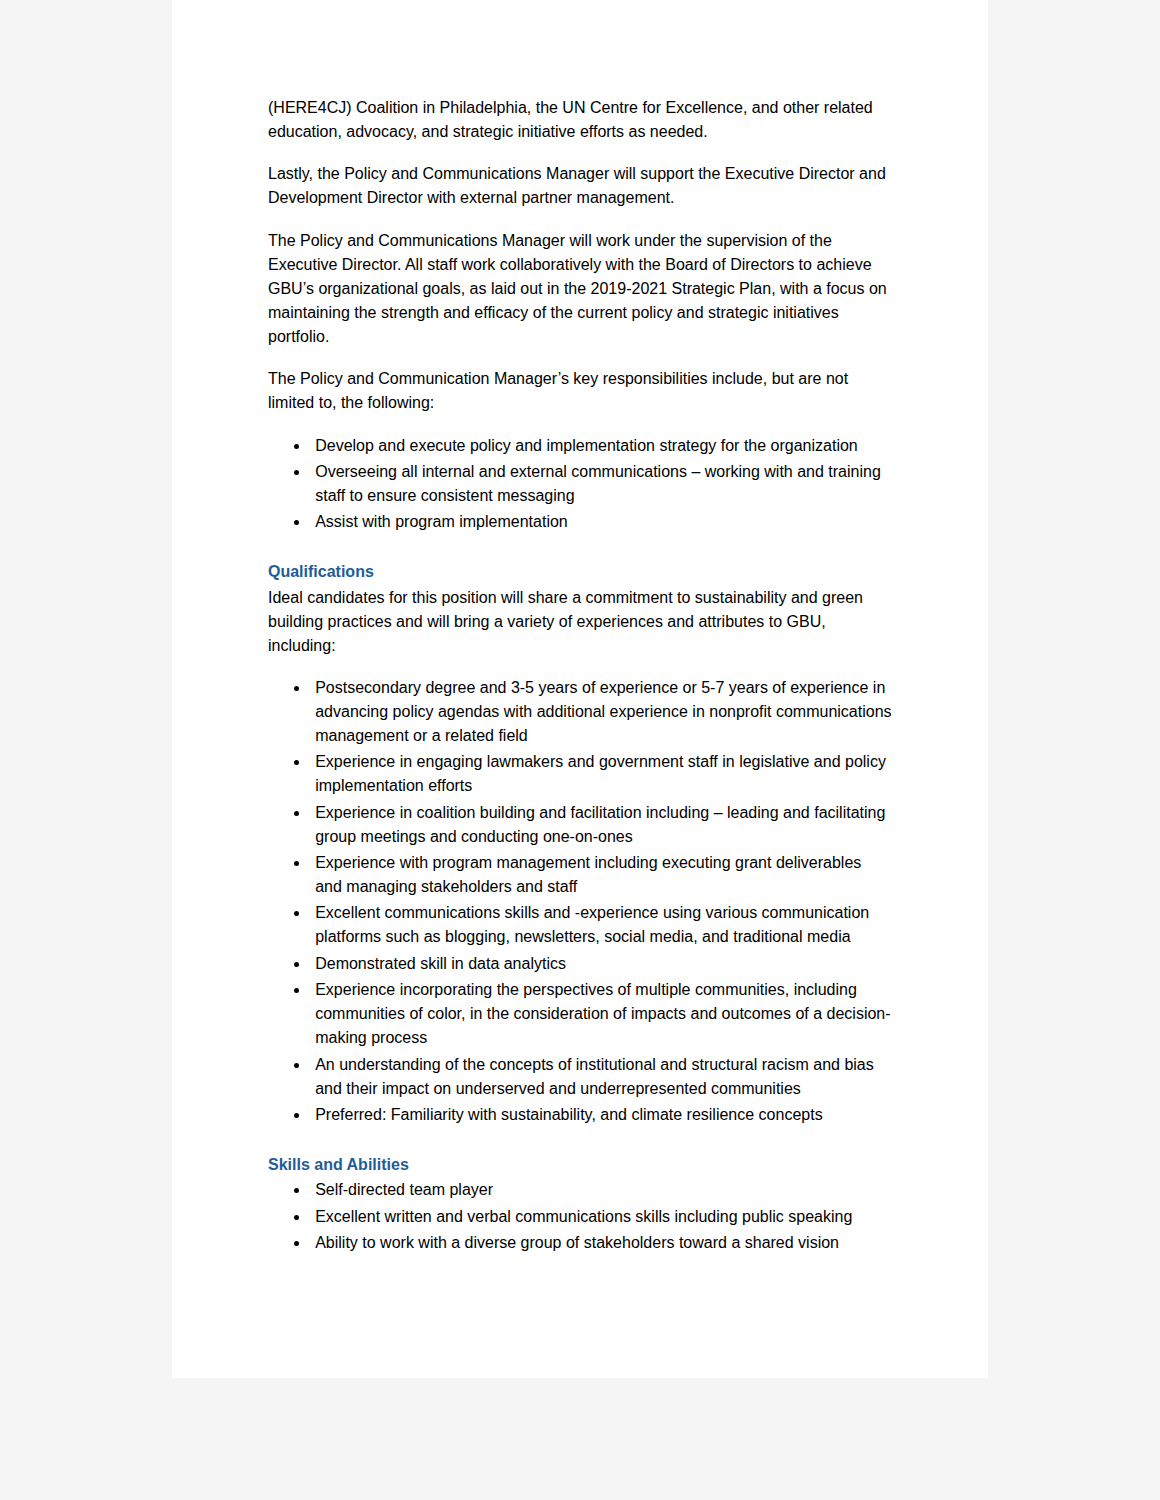(HERE4CJ) Coalition in Philadelphia, the UN Centre for Excellence, and other related education, advocacy, and strategic initiative efforts as needed.
Lastly, the Policy and Communications Manager will support the Executive Director and Development Director with external partner management.
The Policy and Communications Manager will work under the supervision of the Executive Director. All staff work collaboratively with the Board of Directors to achieve GBU’s organizational goals, as laid out in the 2019-2021 Strategic Plan, with a focus on maintaining the strength and efficacy of the current policy and strategic initiatives portfolio.
The Policy and Communication Manager’s key responsibilities include, but are not limited to, the following:
Develop and execute policy and implementation strategy for the organization
Overseeing all internal and external communications – working with and training staff to ensure consistent messaging
Assist with program implementation
Qualifications
Ideal candidates for this position will share a commitment to sustainability and green building practices and will bring a variety of experiences and attributes to GBU, including:
Postsecondary degree and 3-5 years of experience or 5-7 years of experience in advancing policy agendas with additional experience in nonprofit communications management or a related field
Experience in engaging lawmakers and government staff in legislative and policy implementation efforts
Experience in coalition building and facilitation including – leading and facilitating group meetings and conducting one-on-ones
Experience with program management including executing grant deliverables and managing stakeholders and staff
Excellent communications skills and -experience using various communication platforms such as blogging, newsletters, social media, and traditional media
Demonstrated skill in data analytics
Experience incorporating the perspectives of multiple communities, including communities of color, in the consideration of impacts and outcomes of a decision-making process
An understanding of the concepts of institutional and structural racism and bias and their impact on underserved and underrepresented communities
Preferred: Familiarity with sustainability, and climate resilience concepts
Skills and Abilities
Self-directed team player
Excellent written and verbal communications skills including public speaking
Ability to work with a diverse group of stakeholders toward a shared vision